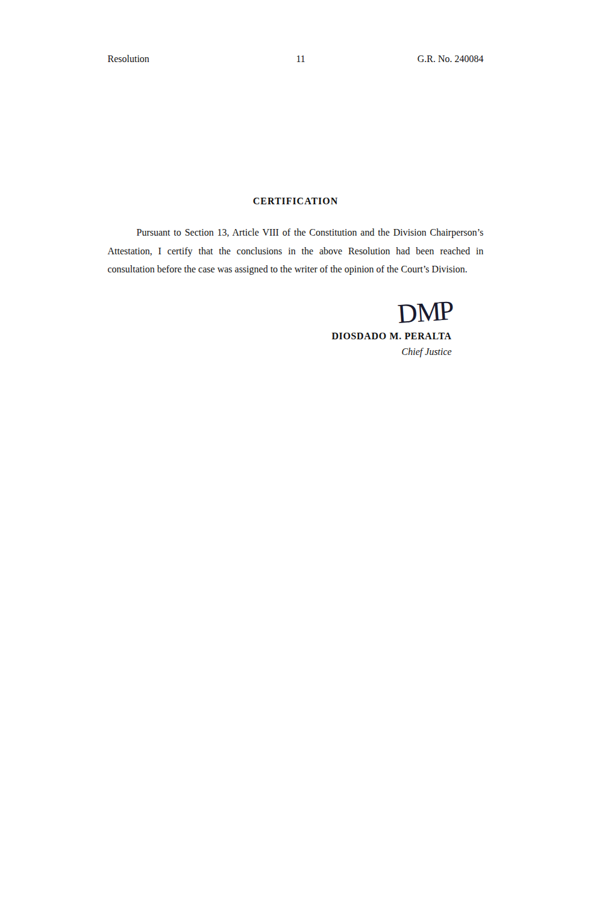Resolution 11 G.R. No. 240084
CERTIFICATION
Pursuant to Section 13, Article VIII of the Constitution and the Division Chairperson’s Attestation, I certify that the conclusions in the above Resolution had been reached in consultation before the case was assigned to the writer of the opinion of the Court’s Division.
DMP
DIOSDADO M. PERALTA
Chief Justice